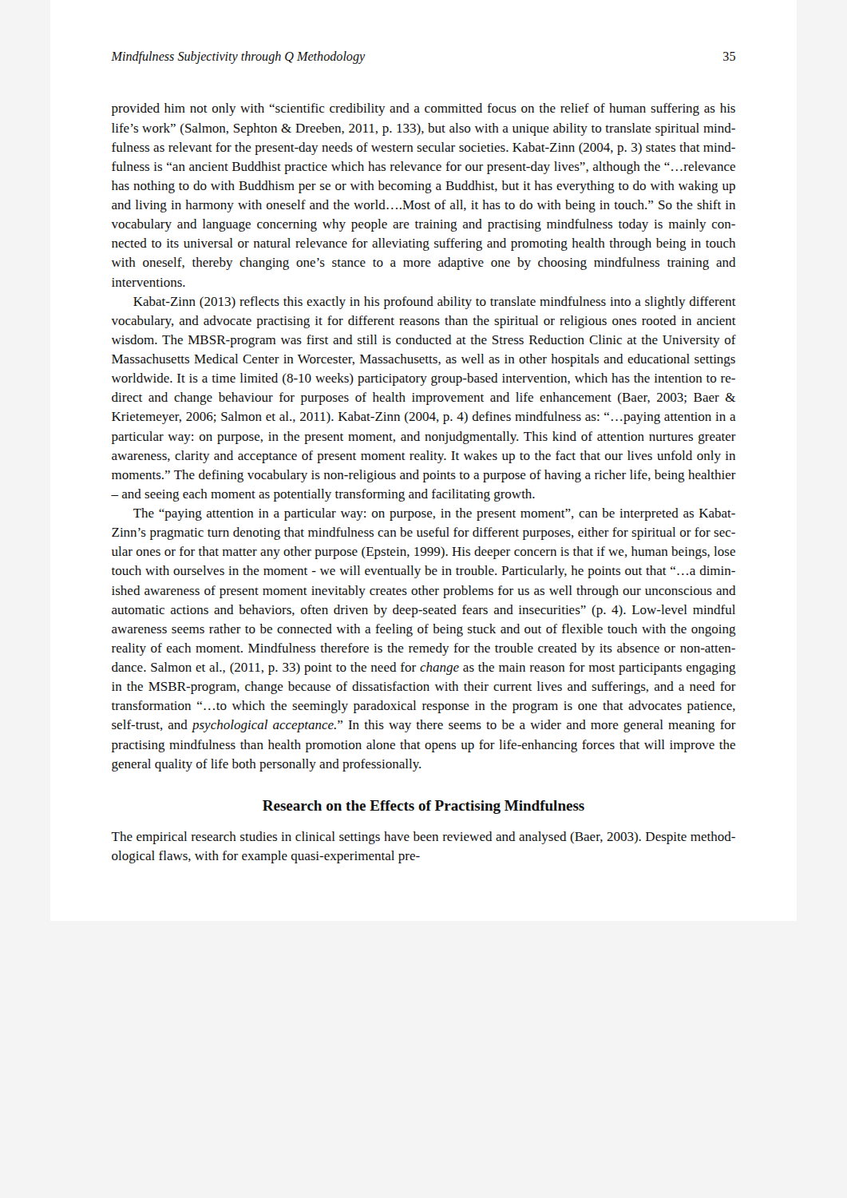Mindfulness Subjectivity through Q Methodology 35
provided him not only with “scientific credibility and a committed focus on the relief of human suffering as his life’s work” (Salmon, Sephton & Dreeben, 2011, p. 133), but also with a unique ability to translate spiritual mindfulness as relevant for the present-day needs of western secular societies. Kabat-Zinn (2004, p. 3) states that mindfulness is “an ancient Buddhist practice which has relevance for our present-day lives”, although the “…relevance has nothing to do with Buddhism per se or with becoming a Buddhist, but it has everything to do with waking up and living in harmony with oneself and the world….Most of all, it has to do with being in touch.” So the shift in vocabulary and language concerning why people are training and practising mindfulness today is mainly connected to its universal or natural relevance for alleviating suffering and promoting health through being in touch with oneself, thereby changing one’s stance to a more adaptive one by choosing mindfulness training and interventions.
Kabat-Zinn (2013) reflects this exactly in his profound ability to translate mindfulness into a slightly different vocabulary, and advocate practising it for different reasons than the spiritual or religious ones rooted in ancient wisdom. The MBSR-program was first and still is conducted at the Stress Reduction Clinic at the University of Massachusetts Medical Center in Worcester, Massachusetts, as well as in other hospitals and educational settings worldwide. It is a time limited (8-10 weeks) participatory group-based intervention, which has the intention to redirect and change behaviour for purposes of health improvement and life enhancement (Baer, 2003; Baer & Krietemeyer, 2006; Salmon et al., 2011). Kabat-Zinn (2004, p. 4) defines mindfulness as: “…paying attention in a particular way: on purpose, in the present moment, and nonjudgmentally. This kind of attention nurtures greater awareness, clarity and acceptance of present moment reality. It wakes up to the fact that our lives unfold only in moments.” The defining vocabulary is non-religious and points to a purpose of having a richer life, being healthier – and seeing each moment as potentially transforming and facilitating growth.
The “paying attention in a particular way: on purpose, in the present moment”, can be interpreted as Kabat-Zinn’s pragmatic turn denoting that mindfulness can be useful for different purposes, either for spiritual or for secular ones or for that matter any other purpose (Epstein, 1999). His deeper concern is that if we, human beings, lose touch with ourselves in the moment - we will eventually be in trouble. Particularly, he points out that “…a diminished awareness of present moment inevitably creates other problems for us as well through our unconscious and automatic actions and behaviors, often driven by deep-seated fears and insecurities” (p. 4). Low-level mindful awareness seems rather to be connected with a feeling of being stuck and out of flexible touch with the ongoing reality of each moment. Mindfulness therefore is the remedy for the trouble created by its absence or non-attendance. Salmon et al., (2011, p. 33) point to the need for change as the main reason for most participants engaging in the MSBR-program, change because of dissatisfaction with their current lives and sufferings, and a need for transformation “…to which the seemingly paradoxical response in the program is one that advocates patience, self-trust, and psychological acceptance.” In this way there seems to be a wider and more general meaning for practising mindfulness than health promotion alone that opens up for life-enhancing forces that will improve the general quality of life both personally and professionally.
Research on the Effects of Practising Mindfulness
The empirical research studies in clinical settings have been reviewed and analysed (Baer, 2003). Despite methodological flaws, with for example quasi-experimental pre-